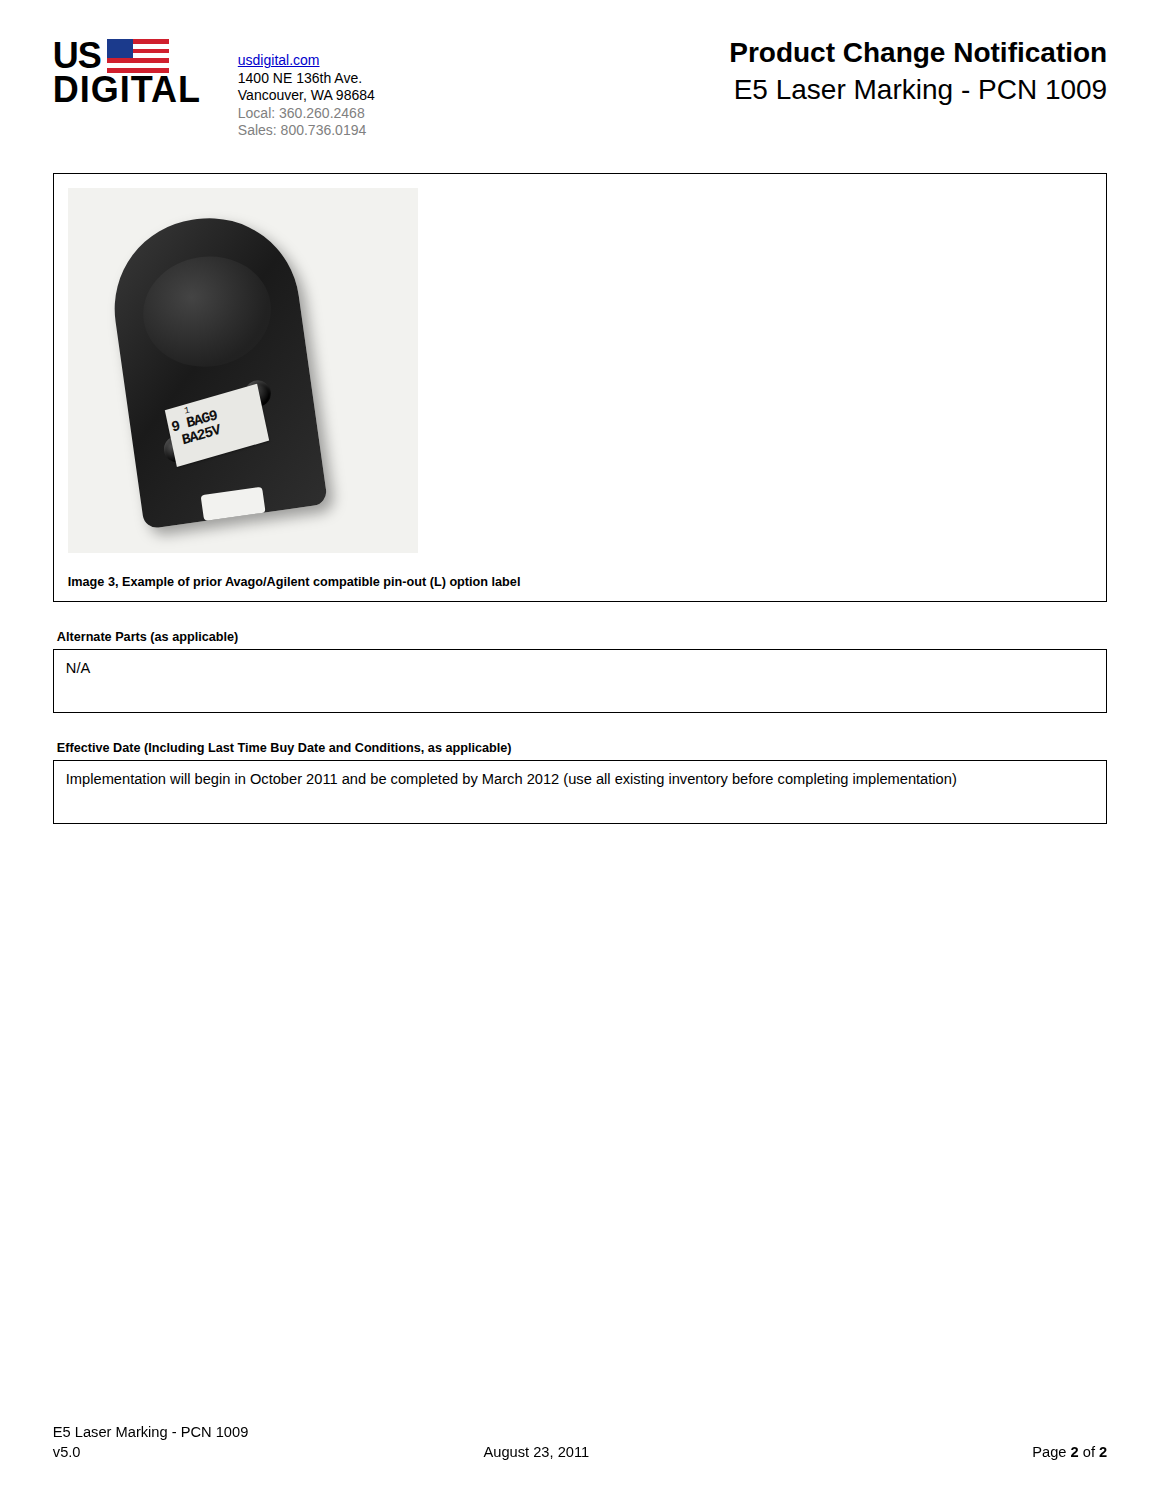US
DIGITAL
usdigital.com
1400 NE 136th Ave.
Vancouver, WA 98684
Local: 360.260.2468
Sales: 800.736.0194
Product Change Notification
E5 Laser Marking - PCN 1009
1
9 BAG9
BA25V
Image 3, Example of prior Avago/Agilent compatible pin-out (L) option label
Alternate Parts (as applicable)
N/A
Effective Date (Including Last Time Buy Date and Conditions, as applicable)
Implementation will begin in October 2011 and be completed by March 2012 (use all existing inventory before completing implementation)
E5 Laser Marking - PCN 1009
v5.0 August 23, 2011 Page 2 of 2